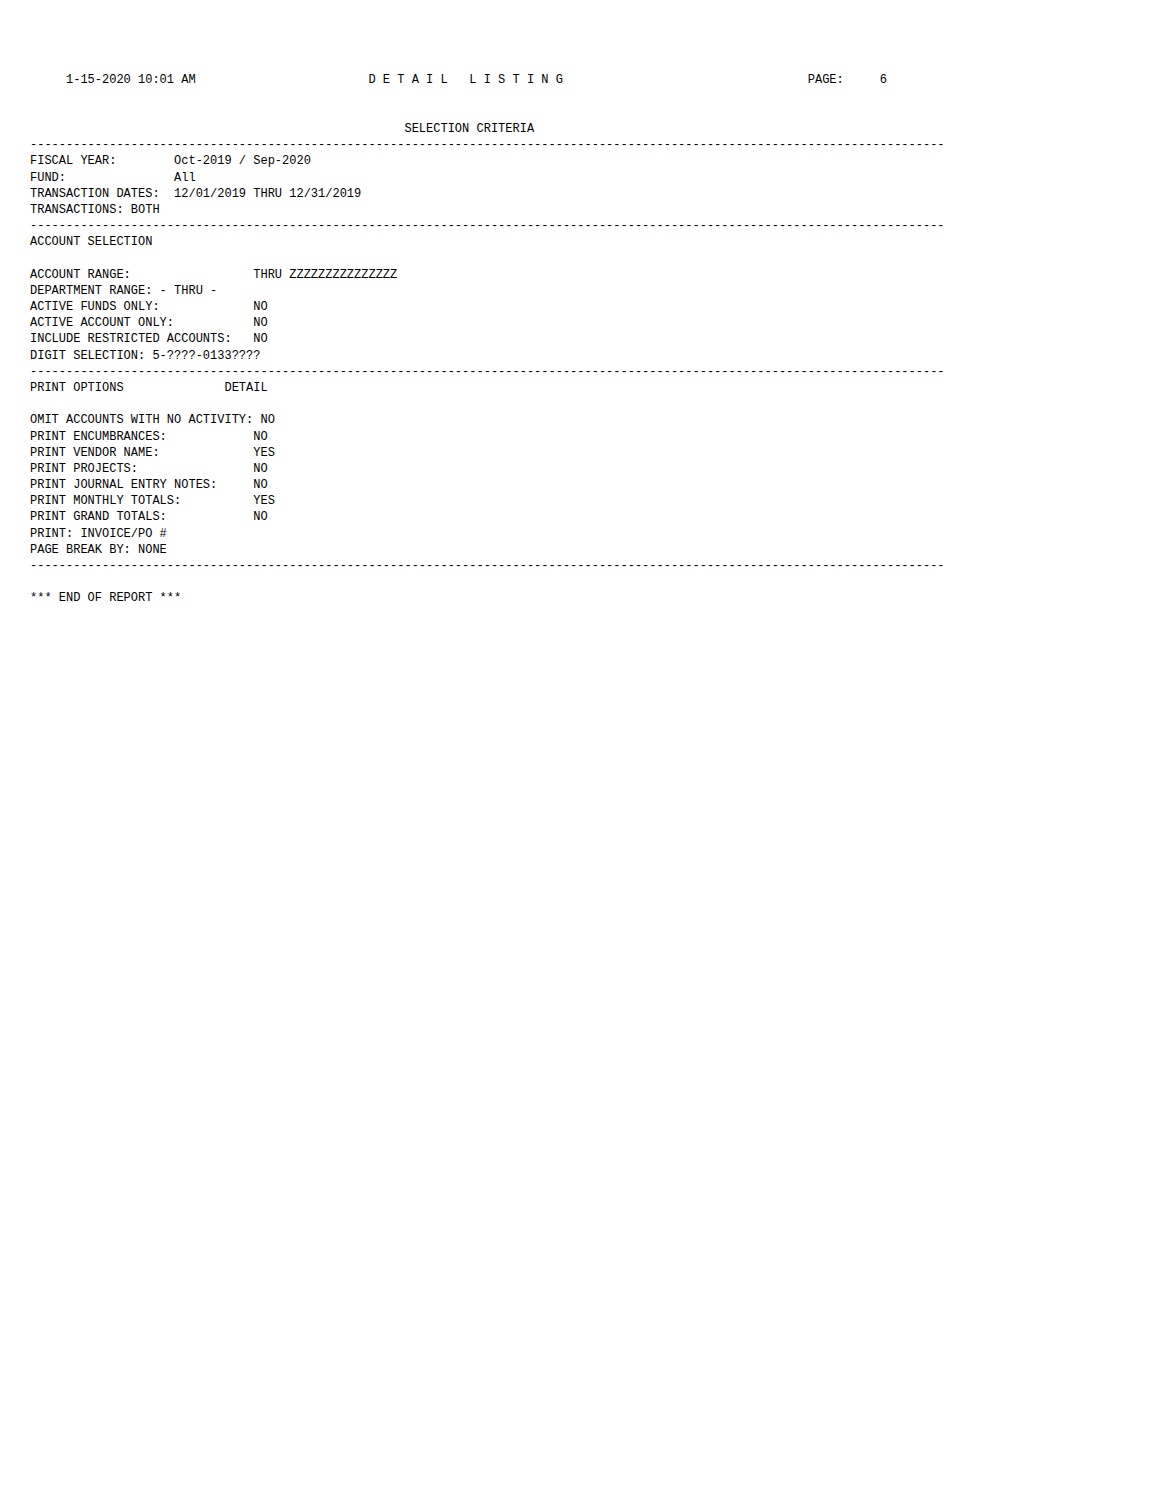1-15-2020 10:01 AM D E T A I L L I S T I N G PAGE: 6 SELECTION CRITERIA ------------------------------------------------------------------------------------------------------------------------------- FISCAL YEAR: Oct-2019 / Sep-2020 FUND: All TRANSACTION DATES: 12/01/2019 THRU 12/31/2019 TRANSACTIONS: BOTH ------------------------------------------------------------------------------------------------------------------------------- ACCOUNT SELECTION ACCOUNT RANGE: THRU ZZZZZZZZZZZZZZZ DEPARTMENT RANGE: - THRU - ACTIVE FUNDS ONLY: NO ACTIVE ACCOUNT ONLY: NO INCLUDE RESTRICTED ACCOUNTS: NO DIGIT SELECTION: 5-????-0133???? ------------------------------------------------------------------------------------------------------------------------------- PRINT OPTIONS DETAIL OMIT ACCOUNTS WITH NO ACTIVITY: NO PRINT ENCUMBRANCES: NO PRINT VENDOR NAME: YES PRINT PROJECTS: NO PRINT JOURNAL ENTRY NOTES: NO PRINT MONTHLY TOTALS: YES PRINT GRAND TOTALS: NO PRINT: INVOICE/PO # PAGE BREAK BY: NONE ------------------------------------------------------------------------------------------------------------------------------- *** END OF REPORT ***